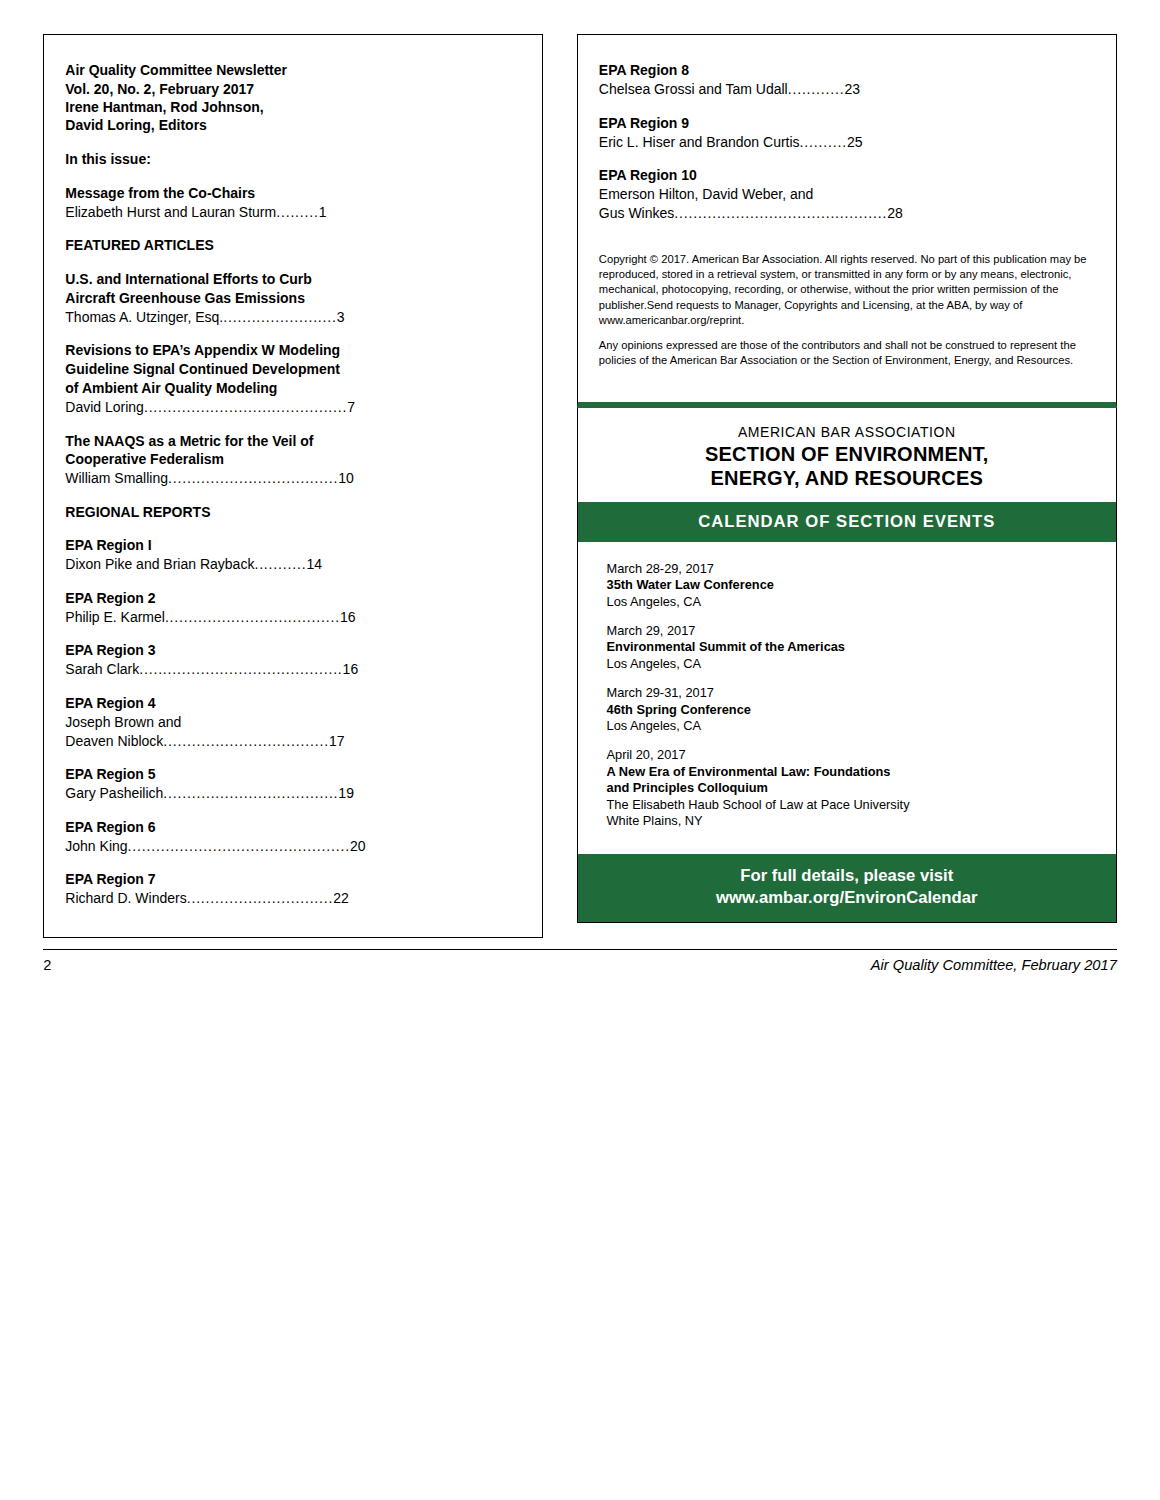Air Quality Committee Newsletter
Vol. 20, No. 2, February 2017
Irene Hantman, Rod Johnson,
David Loring, Editors
In this issue:
Message from the Co-Chairs Elizabeth Hurst and Lauran Sturm......... 1
FEATURED ARTICLES
U.S. and International Efforts to Curb
Aircraft Greenhouse Gas Emissions Thomas A. Utzinger, Esq......................... 3
Revisions to EPA’s Appendix W Modeling
Guideline Signal Continued Development
of Ambient Air Quality Modeling David Loring........................................... 7
The NAAQS as a Metric for the Veil of
Cooperative Federalism William Smalling.................................... 10
REGIONAL REPORTS
EPA Region I Dixon Pike and Brian Rayback........... 14
EPA Region 2 Philip E. Karmel..................................... 16
EPA Region 3 Sarah Clark........................................... 16
EPA Region 4 Joseph Brown and
Deaven Niblock................................... 17
EPA Region 5 Gary Pasheilich..................................... 19
EPA Region 6 John King............................................... 20
EPA Region 7 Richard D. Winders............................... 22
EPA Region 8 Chelsea Grossi and Tam Udall............ 23
EPA Region 9 Eric L. Hiser and Brandon Curtis.......... 25
EPA Region 10 Emerson Hilton, David Weber, and
Gus Winkes............................................. 28
Copyright © 2017. American Bar Association. All rights reserved. No part of this publication may be reproduced, stored in a retrieval system, or transmitted in any form or by any means, electronic, mechanical, photocopying, recording, or otherwise, without the prior written permission of the publisher.Send requests to Manager, Copyrights and Licensing, at the ABA, by way of www.americanbar.org/reprint.
Any opinions expressed are those of the contributors and shall not be construed to represent the policies of the American Bar Association or the Section of Environment, Energy, and Resources.
AMERICAN BAR ASSOCIATION
SECTION OF ENVIRONMENT,
ENERGY, AND RESOURCES
CALENDAR OF SECTION EVENTS
March 28-29, 2017
35th Water Law Conference
Los Angeles, CA
March 29, 2017
Environmental Summit of the Americas
Los Angeles, CA
March 29-31, 2017
46th Spring Conference
Los Angeles, CA
April 20, 2017
A New Era of Environmental Law: Foundations
and Principles Colloquium
The Elisabeth Haub School of Law at Pace University
White Plains, NY
For full details, please visit
www.ambar.org/EnvironCalendar
2 Air Quality Committee, February 2017